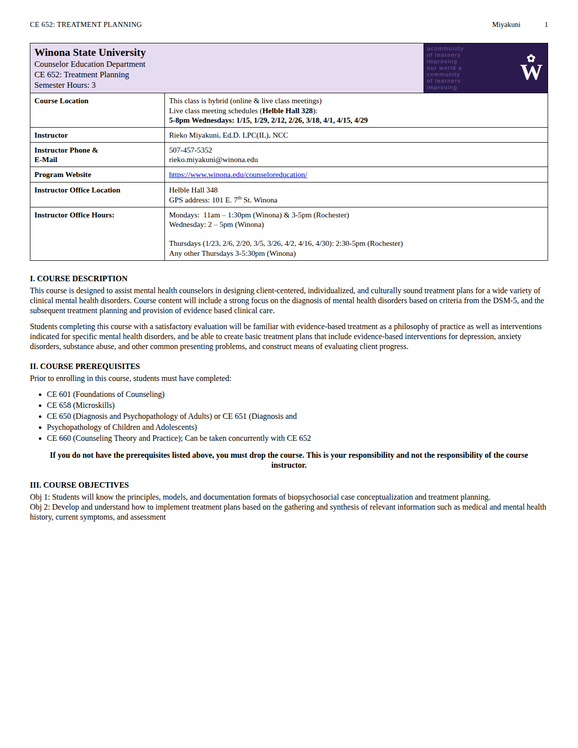CE 652: TREATMENT PLANNING Miyakuni 1
| Winona State University Counselor Education Department CE 652: Treatment Planning Semester Hours: 3 | acommunity of learners improving our world a community of learners improving ✿ W |
| Course Location | This class is hybrid (online & live class meetings) Live class meeting schedules ( Helble Hall 328 ): 5-8pm Wednesdays: 1/15, 1/29, 2/12, 2/26, 3/18, 4/1, 4/15, 4/29 |
| Instructor | Rieko Miyakuni, Ed.D. LPC(IL), NCC |
| Instructor Phone & E-Mail | 507-457-5352 rieko.miyakuni@winona.edu |
| Program Website | https://www.winona.edu/counseloreducation/ |
| Instructor Office Location | Helble Hall 348 GPS address: 101 E. 7 th St. Winona |
| Instructor Office Hours: | Mondays: 11am – 1:30pm (Winona) & 3-5pm (Rochester) Wednesday: 2 – 5pm (Winona) Thursdays (1/23, 2/6, 2/20, 3/5, 3/26, 4/2, 4/16, 4/30): 2:30-5pm (Rochester) Any other Thursdays 3-5:30pm (Winona) |
I. COURSE DESCRIPTION
This course is designed to assist mental health counselors in designing client-centered, individualized, and culturally sound treatment plans for a wide variety of clinical mental health disorders. Course content will include a strong focus on the diagnosis of mental health disorders based on criteria from the DSM-5, and the subsequent treatment planning and provision of evidence based clinical care.
Students completing this course with a satisfactory evaluation will be familiar with evidence-based treatment as a philosophy of practice as well as interventions indicated for specific mental health disorders, and be able to create basic treatment plans that include evidence-based interventions for depression, anxiety disorders, substance abuse, and other common presenting problems, and construct means of evaluating client progress.
II. COURSE PREREQUISITES
Prior to enrolling in this course, students must have completed:
CE 601 (Foundations of Counseling)
CE 658 (Microskills)
CE 650 (Diagnosis and Psychopathology of Adults) or CE 651 (Diagnosis and
Psychopathology of Children and Adolescents)
CE 660 (Counseling Theory and Practice); Can be taken concurrently with CE 652
If you do not have the prerequisites listed above, you must drop the course. This is your responsibility and not the responsibility of the course instructor.
III. COURSE OBJECTIVES
Obj 1: Students will know the principles, models, and documentation formats of biopsychosocial case conceptualization and treatment planning.
Obj 2: Develop and understand how to implement treatment plans based on the gathering and synthesis of relevant information such as medical and mental health history, current symptoms, and assessment